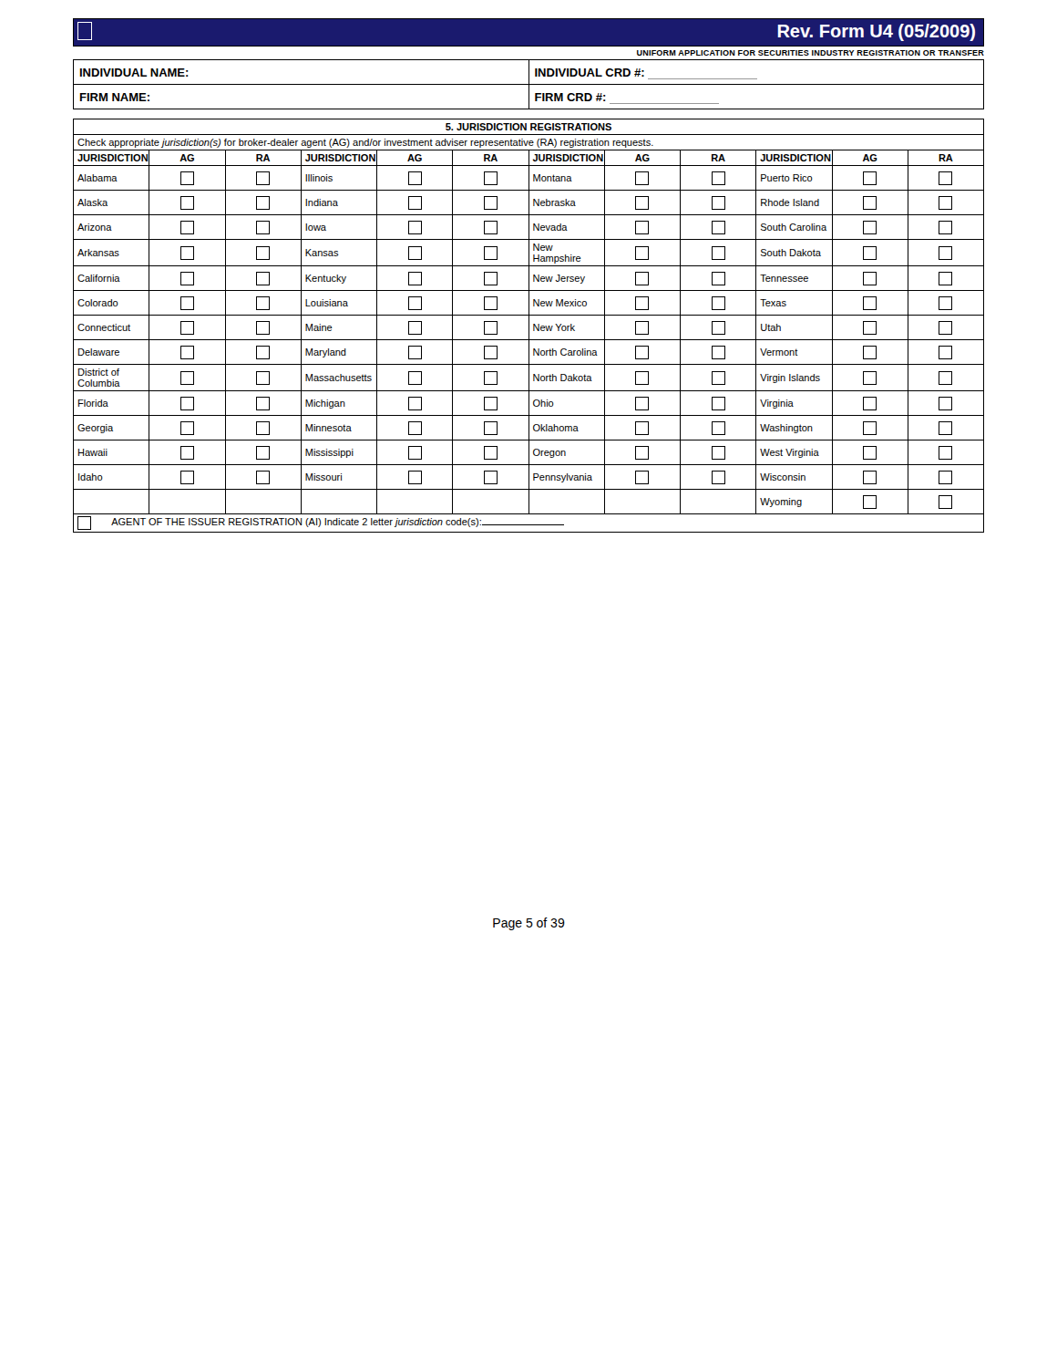Rev. Form U4 (05/2009)
UNIFORM APPLICATION FOR SECURITIES INDUSTRY REGISTRATION OR TRANSFER
| INDIVIDUAL NAME: | INDIVIDUAL CRD #: |
| FIRM NAME: | FIRM CRD #: |
| 5. JURISDICTION REGISTRATIONS |
| Check appropriate jurisdiction(s) for broker-dealer agent (AG) and/or investment adviser representative (RA) registration requests. |
| JURISDICTION | AG | RA | JURISDICTION | AG | RA | JURISDICTION | AG | RA | JURISDICTION | AG | RA |
| Alabama | | | Illinois | | | Montana | | | Puerto Rico | | |
| Alaska | | | Indiana | | | Nebraska | | | Rhode Island | | |
| Arizona | | | Iowa | | | Nevada | | | South Carolina | | |
| Arkansas | | | Kansas | | | New Hampshire | | | South Dakota | | |
| California | | | Kentucky | | | New Jersey | | | Tennessee | | |
| Colorado | | | Louisiana | | | New Mexico | | | Texas | | |
| Connecticut | | | Maine | | | New York | | | Utah | | |
| Delaware | | | Maryland | | | North Carolina | | | Vermont | | |
| District of Columbia | | | Massachusetts | | | North Dakota | | | Virgin Islands | | |
| Florida | | | Michigan | | | Ohio | | | Virginia | | |
| Georgia | | | Minnesota | | | Oklahoma | | | Washington | | |
| Hawaii | | | Mississippi | | | Oregon | | | West Virginia | | |
| Idaho | | | Missouri | | | Pennsylvania | | | Wisconsin | | |
| | | | | | | | | | Wyoming | | |
| AGENT OF THE ISSUER REGISTRATION (AI) Indicate 2 letter jurisdiction code(s): |
Page 5 of 39